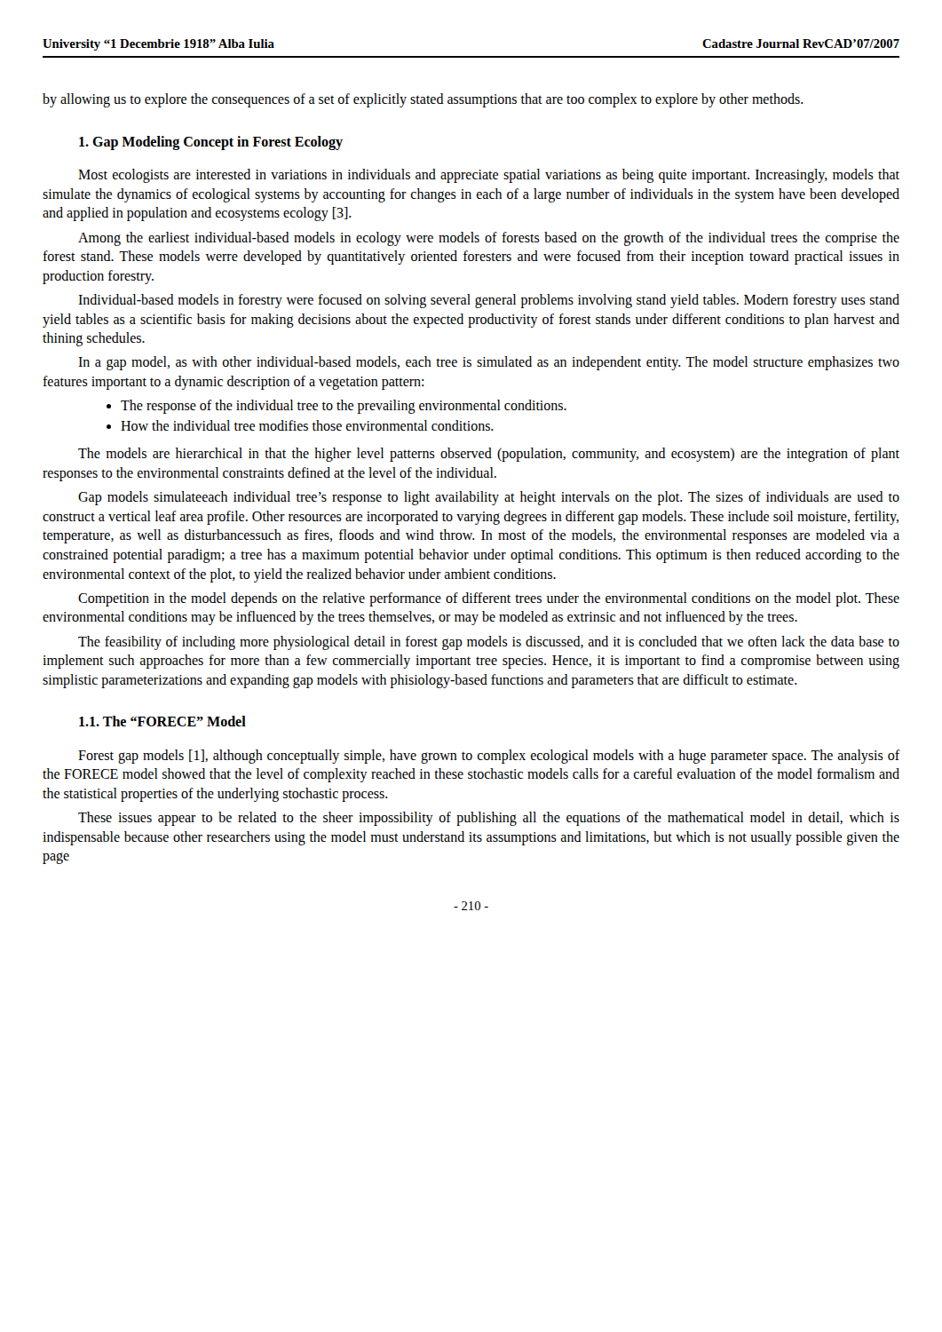University “1 Decembrie 1918” Alba Iulia Cadastre Journal RevCAD’07/2007
by allowing us to explore the consequences of a set of explicitly stated assumptions that are too complex to explore by other methods.
1. Gap Modeling Concept in Forest Ecology
Most ecologists are interested in variations in individuals and appreciate spatial variations as being quite important. Increasingly, models that simulate the dynamics of ecological systems by accounting for changes in each of a large number of individuals in the system have been developed and applied in population and ecosystems ecology [3].
Among the earliest individual-based models in ecology were models of forests based on the growth of the individual trees the comprise the forest stand. These models werre developed by quantitatively oriented foresters and were focused from their inception toward practical issues in production forestry.
Individual-based models in forestry were focused on solving several general problems involving stand yield tables. Modern forestry uses stand yield tables as a scientific basis for making decisions about the expected productivity of forest stands under different conditions to plan harvest and thining schedules.
In a gap model, as with other individual-based models, each tree is simulated as an independent entity. The model structure emphasizes two features important to a dynamic description of a vegetation pattern:
The response of the individual tree to the prevailing environmental conditions.
How the individual tree modifies those environmental conditions.
The models are hierarchical in that the higher level patterns observed (population, community, and ecosystem) are the integration of plant responses to the environmental constraints defined at the level of the individual.
Gap models simulateeach individual tree’s response to light availability at height intervals on the plot. The sizes of individuals are used to construct a vertical leaf area profile. Other resources are incorporated to varying degrees in different gap models. These include soil moisture, fertility, temperature, as well as disturbancessuch as fires, floods and wind throw. In most of the models, the environmental responses are modeled via a constrained potential paradigm; a tree has a maximum potential behavior under optimal conditions. This optimum is then reduced according to the environmental context of the plot, to yield the realized behavior under ambient conditions.
Competition in the model depends on the relative performance of different trees under the environmental conditions on the model plot. These environmental conditions may be influenced by the trees themselves, or may be modeled as extrinsic and not influenced by the trees.
The feasibility of including more physiological detail in forest gap models is discussed, and it is concluded that we often lack the data base to implement such approaches for more than a few commercially important tree species. Hence, it is important to find a compromise between using simplistic parameterizations and expanding gap models with phisiology-based functions and parameters that are difficult to estimate.
1.1. The “FORECE” Model
Forest gap models [1], although conceptually simple, have grown to complex ecological models with a huge parameter space. The analysis of the FORECE model showed that the level of complexity reached in these stochastic models calls for a careful evaluation of the model formalism and the statistical properties of the underlying stochastic process.
These issues appear to be related to the sheer impossibility of publishing all the equations of the mathematical model in detail, which is indispensable because other researchers using the model must understand its assumptions and limitations, but which is not usually possible given the page
- 210 -